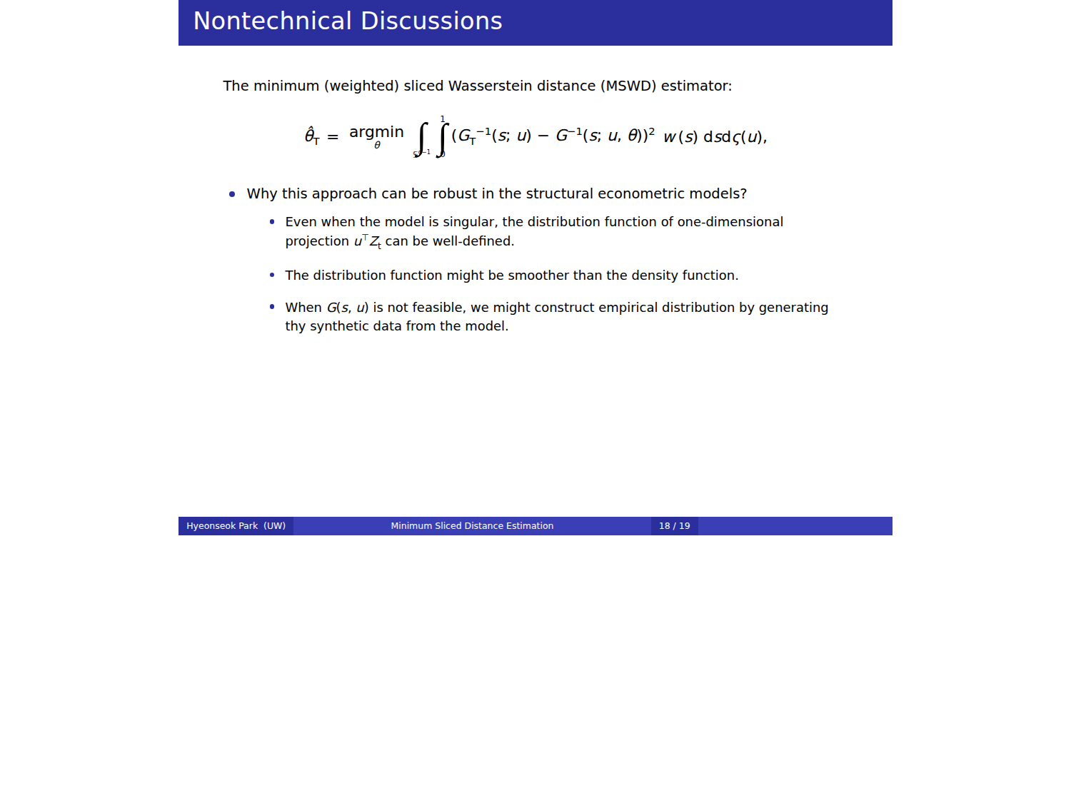Nontechnical Discussions
The minimum (weighted) sliced Wasserstein distance (MSWD) estimator:
θ̂T = argmin θ ∫𝕊d−1 1∫0 (GT−1(s; u) − G−1(s; u, θ))2 w (s) dsdς(u),
Why this approach can be robust in the structural econometric models?
Even when the model is singular, the distribution function of one-dimensional projection u⊤Zt can be well-defined.
The distribution function might be smoother than the density function.
When G(s, u) is not feasible, we might construct empirical distribution by generating thy synthetic data from the model.
Hyeonseok Park (UW)
Minimum Sliced Distance Estimation
18 / 19